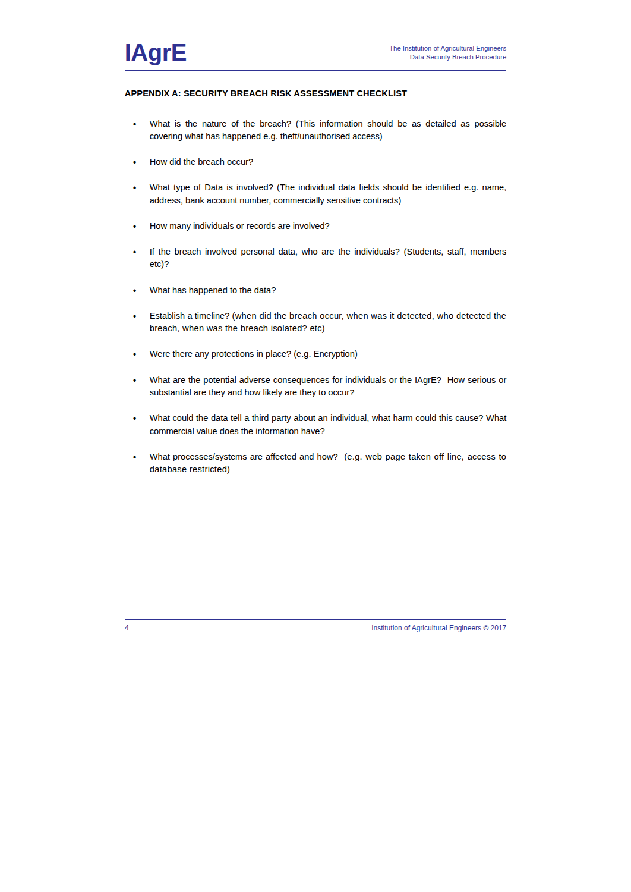IAgrE
The Institution of Agricultural Engineers
Data Security Breach Procedure
APPENDIX A: SECURITY BREACH RISK ASSESSMENT CHECKLIST
What is the nature of the breach? (This information should be as detailed as possible covering what has happened e.g. theft/unauthorised access)
How did the breach occur?
What type of Data is involved? (The individual data fields should be identified e.g. name, address, bank account number, commercially sensitive contracts)
How many individuals or records are involved?
If the breach involved personal data, who are the individuals? (Students, staff, members etc)?
What has happened to the data?
Establish a timeline? (when did the breach occur, when was it detected, who detected the breach, when was the breach isolated? etc)
Were there any protections in place? (e.g. Encryption)
What are the potential adverse consequences for individuals or the IAgrE? How serious or substantial are they and how likely are they to occur?
What could the data tell a third party about an individual, what harm could this cause? What commercial value does the information have?
What processes/systems are affected and how? (e.g. web page taken off line, access to database restricted)
4 Institution of Agricultural Engineers © 2017